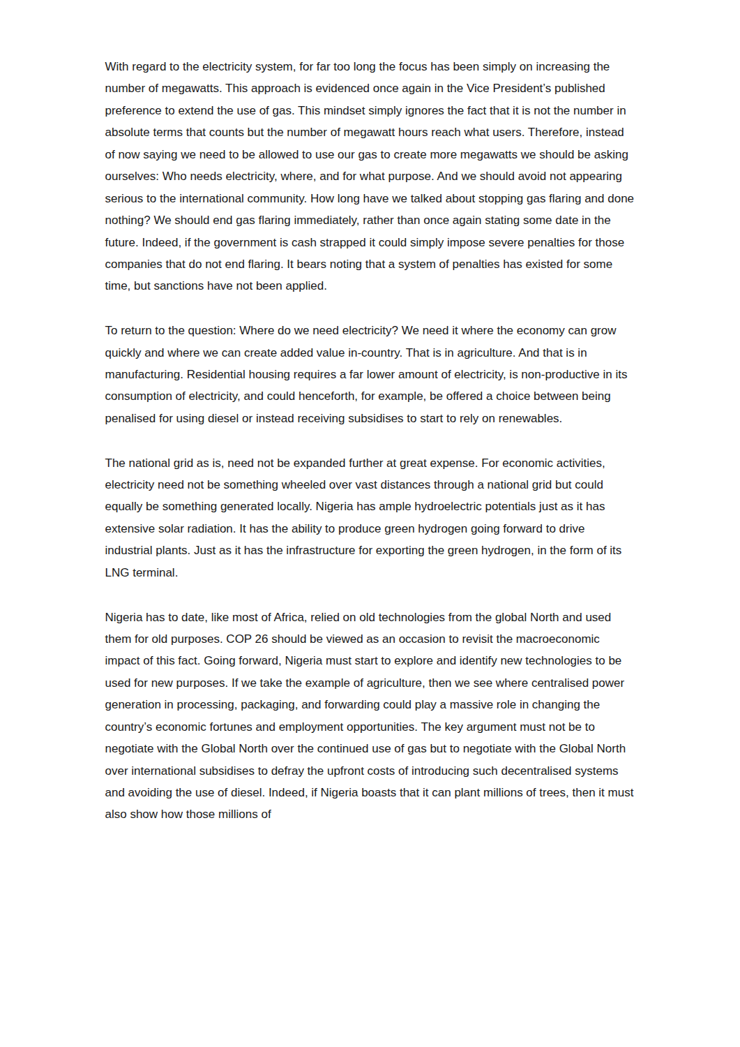With regard to the electricity system, for far too long the focus has been simply on increasing the number of megawatts. This approach is evidenced once again in the Vice President’s published preference to extend the use of gas. This mindset simply ignores the fact that it is not the number in absolute terms that counts but the number of megawatt hours reach what users. Therefore, instead of now saying we need to be allowed to use our gas to create more megawatts we should be asking ourselves: Who needs electricity, where, and for what purpose. And we should avoid not appearing serious to the international community. How long have we talked about stopping gas flaring and done nothing? We should end gas flaring immediately, rather than once again stating some date in the future. Indeed, if the government is cash strapped it could simply impose severe penalties for those companies that do not end flaring. It bears noting that a system of penalties has existed for some time, but sanctions have not been applied.
To return to the question: Where do we need electricity? We need it where the economy can grow quickly and where we can create added value in-country. That is in agriculture. And that is in manufacturing. Residential housing requires a far lower amount of electricity, is non-productive in its consumption of electricity, and could henceforth, for example, be offered a choice between being penalised for using diesel or instead receiving subsidises to start to rely on renewables.
The national grid as is, need not be expanded further at great expense. For economic activities, electricity need not be something wheeled over vast distances through a national grid but could equally be something generated locally. Nigeria has ample hydroelectric potentials just as it has extensive solar radiation. It has the ability to produce green hydrogen going forward to drive industrial plants. Just as it has the infrastructure for exporting the green hydrogen, in the form of its LNG terminal.
Nigeria has to date, like most of Africa, relied on old technologies from the global North and used them for old purposes. COP 26 should be viewed as an occasion to revisit the macroeconomic impact of this fact. Going forward, Nigeria must start to explore and identify new technologies to be used for new purposes. If we take the example of agriculture, then we see where centralised power generation in processing, packaging, and forwarding could play a massive role in changing the country’s economic fortunes and employment opportunities. The key argument must not be to negotiate with the Global North over the continued use of gas but to negotiate with the Global North over international subsidises to defray the upfront costs of introducing such decentralised systems and avoiding the use of diesel. Indeed, if Nigeria boasts that it can plant millions of trees, then it must also show how those millions of